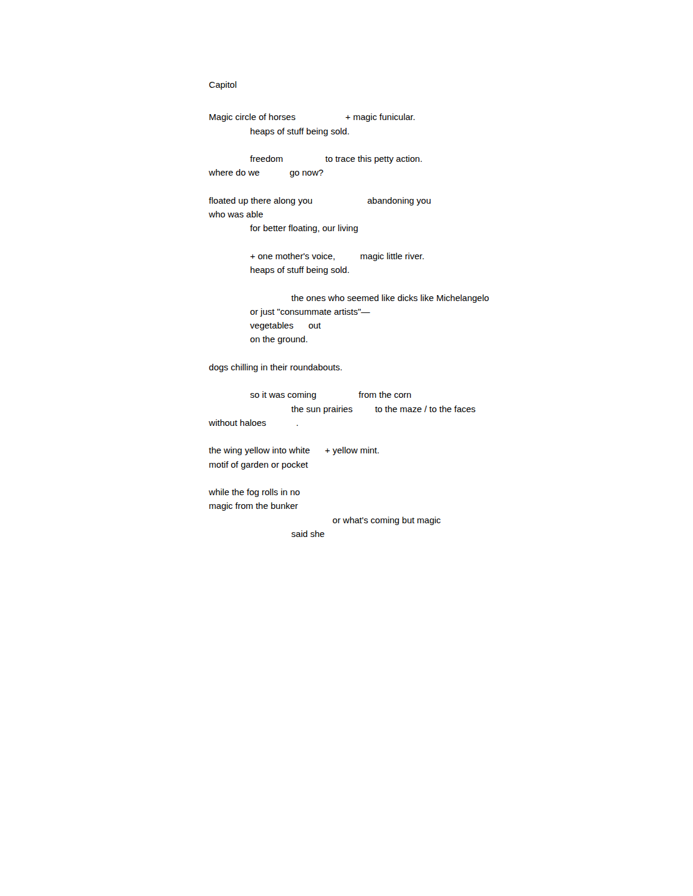Capitol
Magic circle of horses + magic funicular. heaps of stuff being sold.
freedom to trace this petty action. where do we go now?
floated up there along you abandoning you who was able for better floating, our living
+ one mother's voice, magic little river. heaps of stuff being sold.
the ones who seemed like dicks like Michelangelo or just "consummate artists"— vegetables out on the ground.
dogs chilling in their roundabouts.
so it was coming from the corn the sun prairies to the maze / to the faces without haloes .
the wing yellow into white + yellow mint. motif of garden or pocket
while the fog rolls in no magic from the bunker or what's coming but magic said she